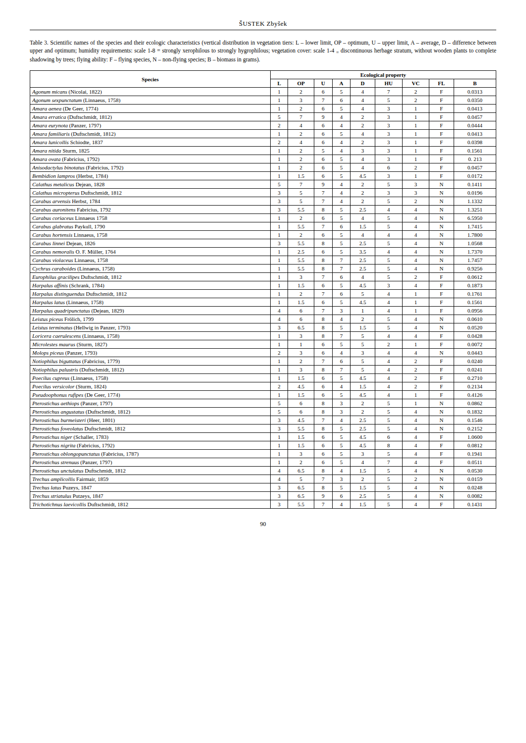ŠUSTEK Zbyšek
Table 3. Scientific names of the species and their ecologic characteristics (vertical distribution in vegetation tiers: L – lower limit, OP – optimum, U – upper limit, A – average, D – difference between upper and optimum; humidity requirements: scale 1-8 = strongly xerophilous to strongly hygrophilous; vegetation cover: scale 1-4 = discontinuous herbage stratum, without wooden plants to complete shadowing by trees; flying ability: F – flying species, N – non-flying species; B – biomass in grams).
| Species | Ecological property |
| --- | --- |
| L | OP | U | A | D | HU | VC | FL | B |
| Agonum micans (Nicolai, 1822) | 1 | 2 | 6 | 5 | 4 | 7 | 2 | F | 0.0313 |
| Agonum sexpunctatum (Linnaeus, 1758) | 1 | 3 | 7 | 6 | 4 | 5 | 2 | F | 0.0350 |
| Amara aenea (De Geer, 1774) | 1 | 2 | 6 | 5 | 4 | 3 | 1 | F | 0.0413 |
| Amara erratica (Duftschmidt, 1812) | 5 | 7 | 9 | 4 | 2 | 3 | 1 | F | 0.0457 |
| Amara eurynota (Panzer, 1797) | 2 | 4 | 6 | 4 | 2 | 3 | 1 | F | 0.0444 |
| Amara familiaris (Duftschmidt, 1812) | 1 | 2 | 6 | 5 | 4 | 3 | 1 | F | 0.0413 |
| Amara lunicollis Schiodte, 1837 | 2 | 4 | 6 | 4 | 2 | 3 | 1 | F | 0.0398 |
| Amara nitida Sturm, 1825 | 1 | 2 | 5 | 4 | 3 | 3 | 1 | F | 0.1561 |
| Amara ovata (Fabricius, 1792) | 1 | 2 | 6 | 5 | 4 | 3 | 1 | F | 0. 213 |
| Anisodactylus binotatus (Fabricius, 1792) | 1 | 2 | 6 | 5 | 4 | 6 | 2 | F | 0.0457 |
| Bembidion lampros (Herbst, 1784) | 1 | 1.5 | 6 | 5 | 4.5 | 3 | 1 | F | 0.0172 |
| Calathus metalicus Dejean, 1828 | 5 | 7 | 9 | 4 | 2 | 5 | 3 | N | 0.1411 |
| Calathus micropterus Duftschmidt, 1812 | 3 | 5 | 7 | 4 | 2 | 3 | 3 | N | 0.0196 |
| Carabus arvensis Herbst, 1784 | 3 | 5 | 7 | 4 | 2 | 5 | 2 | N | 1.1332 |
| Carabus auronitens Fabricius, 1792 | 3 | 5.5 | 8 | 5 | 2.5 | 4 | 4 | N | 1.3251 |
| Carabus coriaceus Linnaeus 1758 | 1 | 2 | 6 | 5 | 4 | 5 | 4 | N | 6.5950 |
| Carabus glabratus Paykull, 1790 | 1 | 5.5 | 7 | 6 | 1.5 | 5 | 4 | N | 1.7415 |
| Carabus hortensis Linnaeus, 1758 | 1 | 2 | 6 | 5 | 4 | 4 | 4 | N | 1.7800 |
| Carabus linnei Dejean, 1826 | 3 | 5.5 | 8 | 5 | 2.5 | 5 | 4 | N | 1.0568 |
| Carabus nemoralis O. F. Müller, 1764 | 1 | 2.5 | 6 | 5 | 3.5 | 4 | 4 | N | 1.7370 |
| Carabus violaceus Linnaeus, 1758 | 1 | 5.5 | 8 | 7 | 2.5 | 5 | 4 | N | 1.7457 |
| Cychrus caraboides (Linnaeus, 1758) | 1 | 5.5 | 8 | 7 | 2.5 | 5 | 4 | N | 0.9256 |
| Europhilus gracilipes Duftschmidt, 1812 | 1 | 3 | 7 | 6 | 4 | 5 | 2 | F | 0.0612 |
| Harpalus affinis (Schrank, 1784) | 1 | 1.5 | 6 | 5 | 4.5 | 3 | 4 | F | 0.1873 |
| Harpalus distinguendus Duftschmidt, 1812 | 1 | 2 | 7 | 6 | 5 | 4 | 1 | F | 0.1761 |
| Harpalus latus (Linnaeus, 1758) | 1 | 1.5 | 6 | 5 | 4.5 | 4 | 1 | F | 0.1561 |
| Harpalus quadripunctatus (Dejean, 1829) | 4 | 6 | 7 | 3 | 1 | 4 | 1 | F | 0.0956 |
| Leistus piceus Frölich, 1799 | 4 | 6 | 8 | 4 | 2 | 5 | 4 | N | 0.0610 |
| Leistus terminatus (Hellwig in Panzer, 1793) | 3 | 6.5 | 8 | 5 | 1.5 | 5 | 4 | N | 0.0520 |
| Loricera caerulescens (Linnaeus, 1758) | 1 | 3 | 8 | 7 | 5 | 4 | 4 | F | 0.0428 |
| Microlestes maurus (Sturm, 1827) | 1 | 1 | 6 | 5 | 5 | 2 | 1 | F | 0.0072 |
| Molops piceus (Panzer, 1793) | 2 | 3 | 6 | 4 | 3 | 4 | 4 | N | 0.0443 |
| Notiophilus biguttatus (Fabricius, 1779) | 1 | 2 | 7 | 6 | 5 | 4 | 2 | F | 0.0240 |
| Notiophilus palustris (Duftschmidt, 1812) | 1 | 3 | 8 | 7 | 5 | 4 | 2 | F | 0.0241 |
| Poecilus cupreus (Linnaeus, 1758) | 1 | 1.5 | 6 | 5 | 4.5 | 4 | 2 | F | 0.2710 |
| Poecilus versicolor (Sturm, 1824) | 2 | 4.5 | 6 | 4 | 1.5 | 4 | 2 | F | 0.2134 |
| Pseudoophonus rufipes (De Geer, 1774) | 1 | 1.5 | 6 | 5 | 4.5 | 4 | 1 | F | 0.4126 |
| Pterostichus aethiops (Panzer, 1797) | 5 | 6 | 8 | 3 | 2 | 5 | 1 | N | 0.0862 |
| Pterostichus angustatus (Duftschmidt, 1812) | 5 | 6 | 8 | 3 | 2 | 5 | 4 | N | 0.1832 |
| Pterostichus burmeisteri (Heer, 1801) | 3 | 4.5 | 7 | 4 | 2.5 | 5 | 4 | N | 0.1546 |
| Pterostichus foveolatus Duftschmidt, 1812 | 3 | 5.5 | 8 | 5 | 2.5 | 5 | 4 | N | 0.2152 |
| Pterostichus niger (Schaller, 1783) | 1 | 1.5 | 6 | 5 | 4.5 | 6 | 4 | F | 1.0600 |
| Pterostichus nigrita (Fabricius, 1792) | 1 | 1.5 | 6 | 5 | 4.5 | 8 | 4 | F | 0.0812 |
| Pterostichus oblongopunctatus (Fabricius, 1787) | 1 | 3 | 6 | 5 | 3 | 5 | 4 | F | 0.1941 |
| Pterostichus strenuus (Panzer, 1797) | 1 | 2 | 6 | 5 | 4 | 7 | 4 | F | 0.0511 |
| Pterostichus unctulatus Duftschmidt, 1812 | 4 | 6.5 | 8 | 4 | 1.5 | 5 | 4 | N | 0.0530 |
| Trechus amplicollis Fairmair, 1859 | 4 | 5 | 7 | 3 | 2 | 5 | 2 | N | 0.0159 |
| Trechus latus Puzeys, 1847 | 3 | 6.5 | 8 | 5 | 1.5 | 5 | 4 | N | 0.0248 |
| Trechus striatulus Putzeys, 1847 | 3 | 6.5 | 9 | 6 | 2.5 | 5 | 4 | N | 0.0082 |
| Trichotichnus laevicollis Duftschmidt, 1812 | 3 | 5.5 | 7 | 4 | 1.5 | 5 | 4 | F | 0.1431 |
90